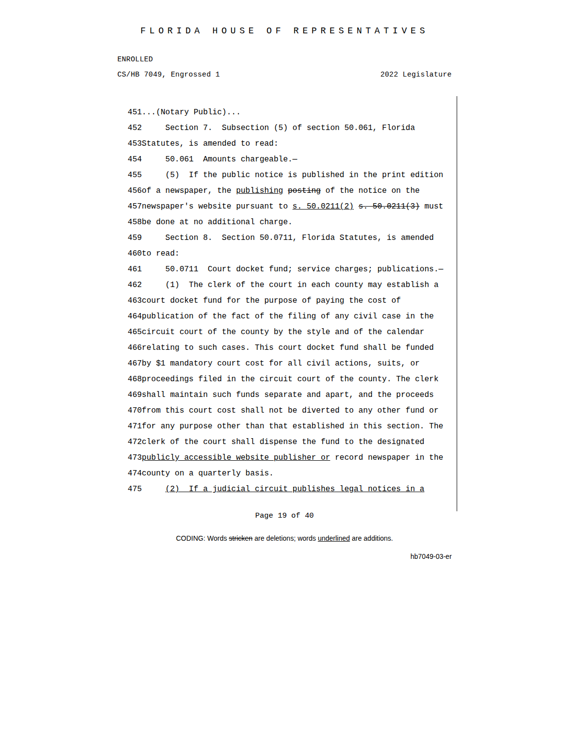FLORIDA HOUSE OF REPRESENTATIVES
ENROLLED
CS/HB 7049, Engrossed 1 2022 Legislature
| 451 | ...(Notary Public)... |
| 452 | Section 7. Subsection (5) of section 50.061, Florida |
| 453 | Statutes, is amended to read: |
| 454 | 50.061 Amounts chargeable.— |
| 455 | (5) If the public notice is published in the print edition |
| 456 | of a newspaper, the publishing posting of the notice on the |
| 457 | newspaper's website pursuant to s. 50.0211(2) s. 50.0211(3) must |
| 458 | be done at no additional charge. |
| 459 | Section 8. Section 50.0711, Florida Statutes, is amended |
| 460 | to read: |
| 461 | 50.0711 Court docket fund; service charges; publications.— |
| 462 | (1) The clerk of the court in each county may establish a |
| 463 | court docket fund for the purpose of paying the cost of |
| 464 | publication of the fact of the filing of any civil case in the |
| 465 | circuit court of the county by the style and of the calendar |
| 466 | relating to such cases. This court docket fund shall be funded |
| 467 | by $1 mandatory court cost for all civil actions, suits, or |
| 468 | proceedings filed in the circuit court of the county. The clerk |
| 469 | shall maintain such funds separate and apart, and the proceeds |
| 470 | from this court cost shall not be diverted to any other fund or |
| 471 | for any purpose other than that established in this section. The |
| 472 | clerk of the court shall dispense the fund to the designated |
| 473 | publicly accessible website publisher or record newspaper in the |
| 474 | county on a quarterly basis. |
| 475 | (2) If a judicial circuit publishes legal notices in a |
Page 19 of 40
CODING: Words stricken are deletions; words underlined are additions.
hb7049-03-er